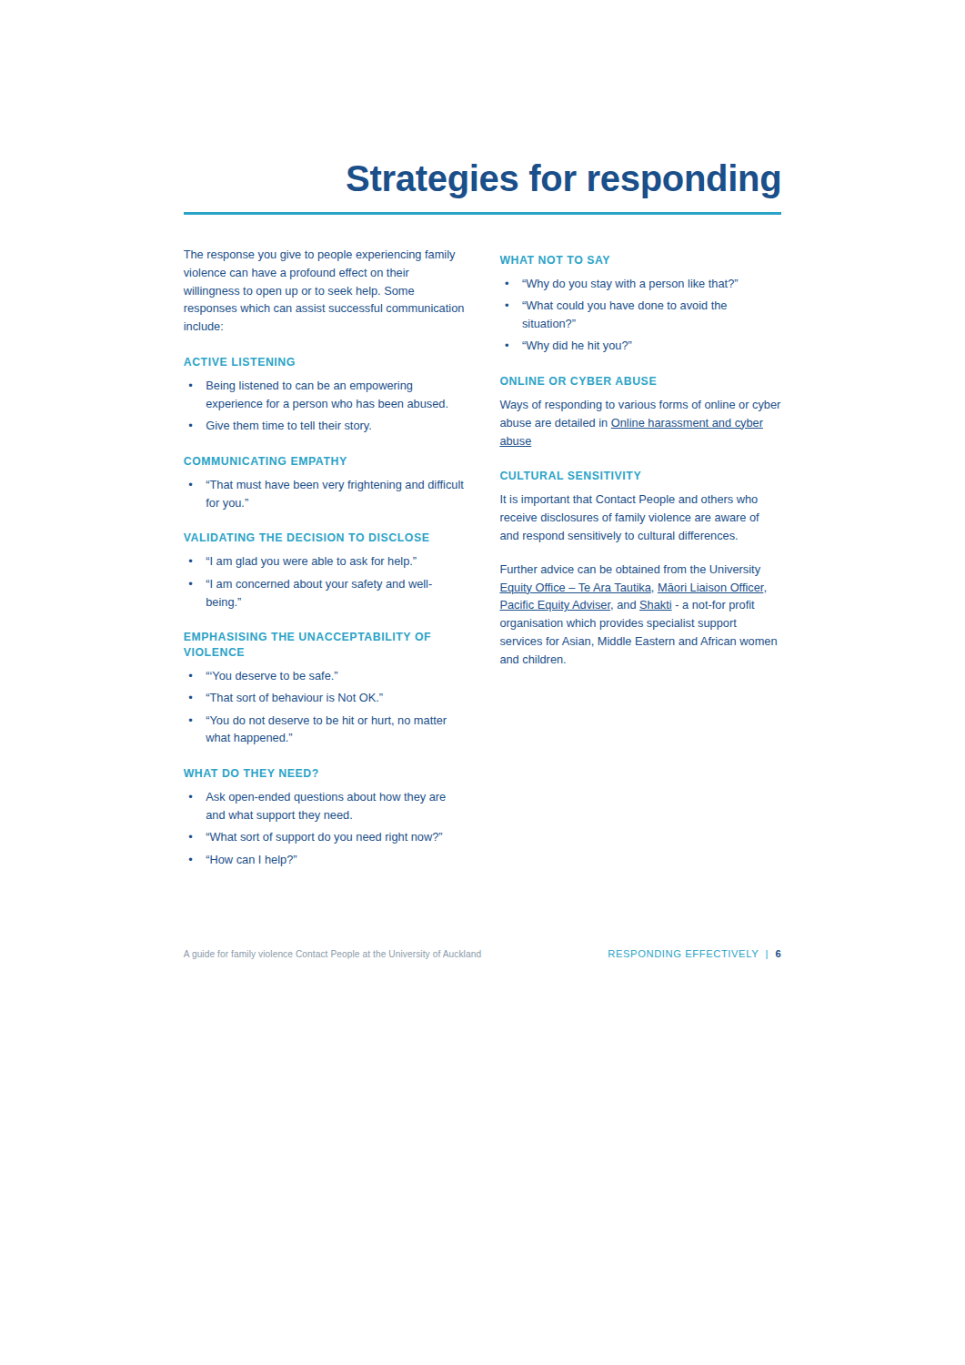Strategies for responding
The response you give to people experiencing family violence can have a profound effect on their willingness to open up or to seek help. Some responses which can assist successful communication include:
Active listening
Being listened to can be an empowering experience for a person who has been abused.
Give them time to tell their story.
Communicating empathy
“That must have been very frightening and difficult for you.”
Validating the decision to disclose
“I am glad you were able to ask for help.”
“I am concerned about your safety and well-being.”
Emphasising the unacceptability of violence
“‘You deserve to be safe.”
“That sort of behaviour is Not OK.”
“You do not deserve to be hit or hurt, no matter what happened.”
What do they need?
Ask open-ended questions about how they are and what support they need.
“What sort of support do you need right now?”
“How can I help?”
What not to say
“Why do you stay with a person like that?”
“What could you have done to avoid the situation?”
“Why did he hit you?”
Online or cyber abuse
Ways of responding to various forms of online or cyber abuse are detailed in Online harassment and cyber abuse
Cultural sensitivity
It is important that Contact People and others who receive disclosures of family violence are aware of and respond sensitively to cultural differences.
Further advice can be obtained from the University Equity Office – Te Ara Tautika, Māori Liaison Officer, Pacific Equity Adviser, and Shakti - a not-for profit organisation which provides specialist support services for Asian, Middle Eastern and African women and children.
A guide for family violence Contact People at the University of Auckland
RESPONDING EFFECTIVELY | 6